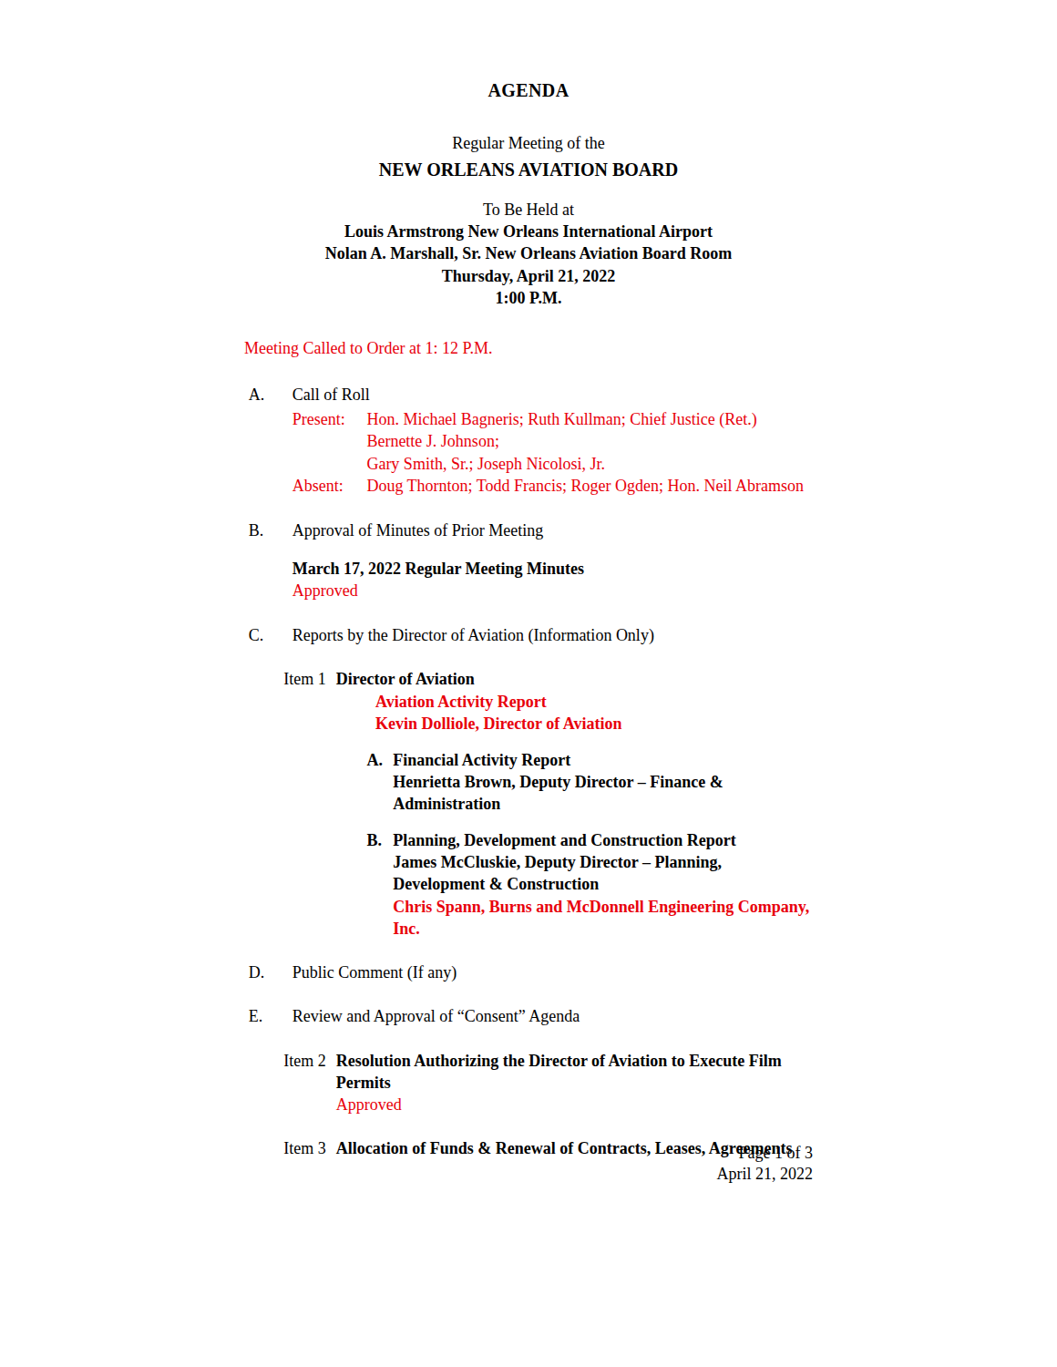AGENDA
Regular Meeting of the
NEW ORLEANS AVIATION BOARD
To Be Held at
Louis Armstrong New Orleans International Airport
Nolan A. Marshall, Sr. New Orleans Aviation Board Room
Thursday, April 21, 2022
1:00 P.M.
Meeting Called to Order at 1: 12 P.M.
A.
Call of Roll
Present:
Hon. Michael Bagneris; Ruth Kullman; Chief Justice (Ret.) Bernette J. Johnson;
Gary Smith, Sr.; Joseph Nicolosi, Jr.
Absent:
Doug Thornton; Todd Francis; Roger Ogden; Hon. Neil Abramson
B.
Approval of Minutes of Prior Meeting
March 17, 2022 Regular Meeting Minutes
Approved
C.
Reports by the Director of Aviation (Information Only)
Item 1
Director of Aviation
Aviation Activity Report
Kevin Dolliole, Director of Aviation
A.
Financial Activity Report
Henrietta Brown, Deputy Director – Finance & Administration
B.
Planning, Development and Construction Report
James McCluskie, Deputy Director – Planning, Development & Construction
Chris Spann, Burns and McDonnell Engineering Company, Inc.
D.
Public Comment (If any)
E.
Review and Approval of “Consent” Agenda
Item 2
Resolution Authorizing the Director of Aviation to Execute Film Permits
Approved
Item 3
Allocation of Funds & Renewal of Contracts, Leases, Agreements
Page 1 of 3
April 21, 2022